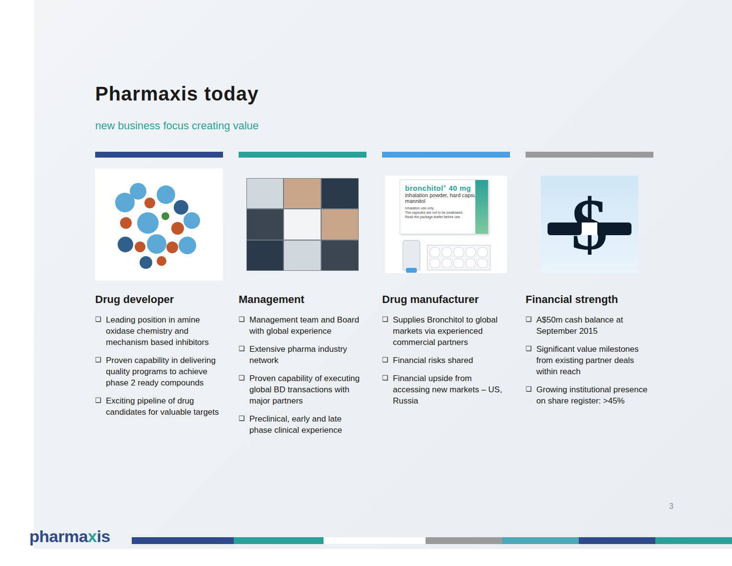Pharmaxis today
new business focus creating value
Drug developer
Leading position in amine oxidase chemistry and mechanism based inhibitors
Proven capability in delivering quality programs to achieve phase 2 ready compounds
Exciting pipeline of drug candidates for valuable targets
Management
Management team and Board with global experience
Extensive pharma industry network
Proven capability of executing global BD transactions with major partners
Preclinical, early and late phase clinical experience
bronchitol® 40 mg
inhalation powder, hard capsules
mannitol
Inhalation use only.
The capsules are not to be swallowed.
Read the package leaflet before use.
Drug manufacturer
Supplies Bronchitol to global markets via experienced commercial partners
Financial risks shared
Financial upside from accessing new markets – US, Russia
$
Financial strength
A$50m cash balance at September 2015
Significant value milestones from existing partner deals within reach
Growing institutional presence on share register: >45%
3
pharmaxis